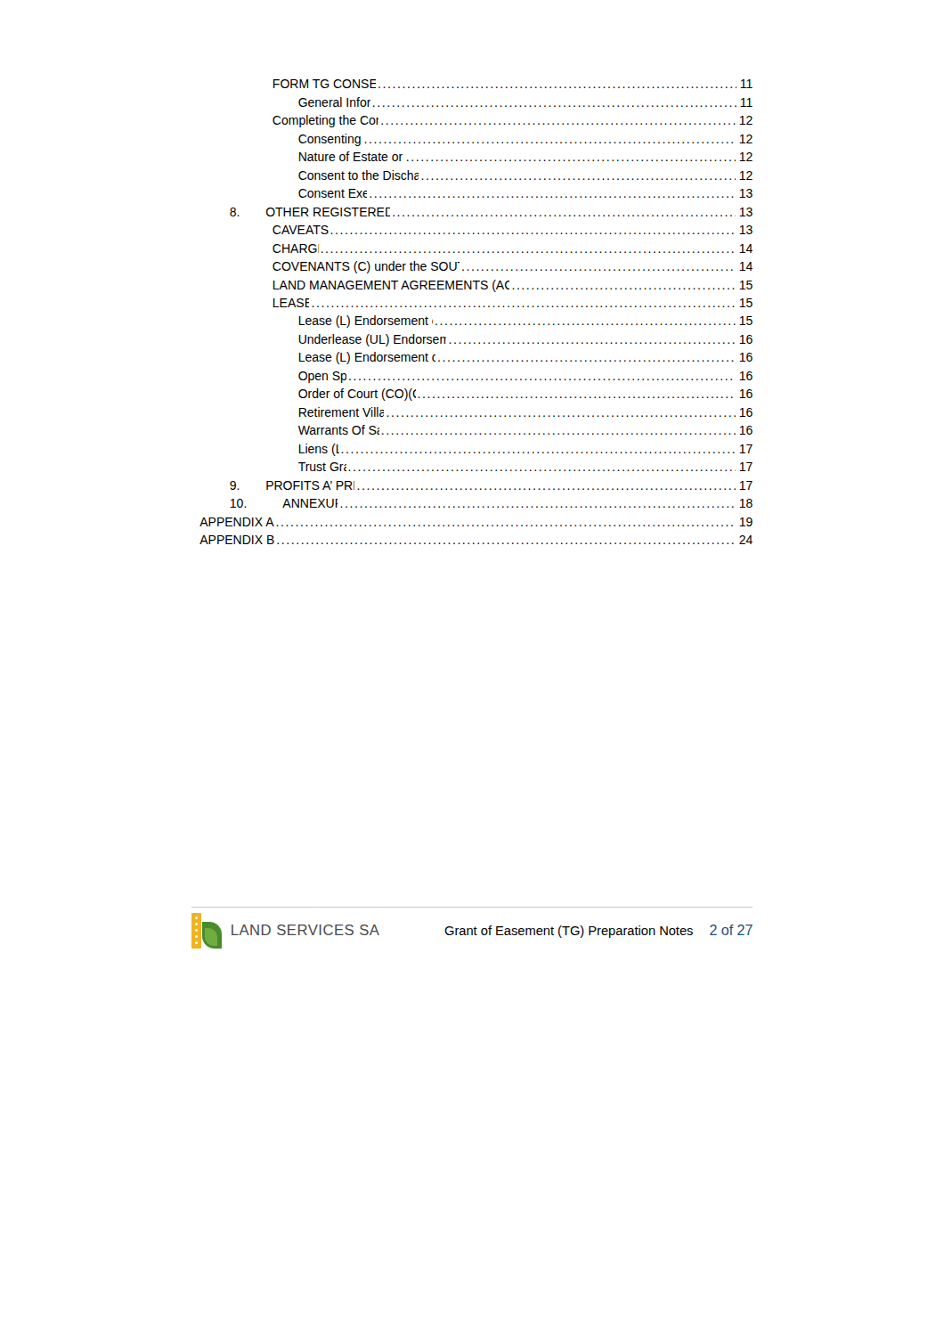FORM TG CONSENT FORM .................................................................................................................. 11
General Information ................................................................................................................. 11
Completing the Consent Form ................................................................................................................. 12
Consenting Party ................................................................................................................. 12
Nature of Estate or Interest Held ................................................................................................................. 12
Consent to the Discharge or Extension ................................................................................................................. 12
Consent Execution ................................................................................................................. 13
8. OTHER REGISTERED INTERESTS ................................................................................................................. 13
CAVEATS (X) ................................................................................................................. 13
CHARGES ................................................................................................................. 14
COVENANTS (C) under the SOUTH AUSTRALIA HOUSING TRUST ................................................................................................................. 14
LAND MANAGEMENT AGREEMENTS (AG), HERITAGE AGREEMENTS (AH) and other Agreements (AG) ................................................................................................................. 15
LEASES ................................................................................................................. 15
Lease (L) Endorsement on the Servient Land ................................................................................................................. 15
Underlease (UL) Endorsement on the Servient Land ................................................................................................................. 16
Lease (L) Endorsement on the Dominant Land ................................................................................................................. 16
Open Space ................................................................................................................. 16
Order of Court (CO)(CO2)(OC)(OC2) ................................................................................................................. 16
Retirement Villages (AR) ................................................................................................................. 16
Warrants Of Sale (WS) ................................................................................................................. 16
Liens (LN) ................................................................................................................. 17
Trust Grants ................................................................................................................. 17
9. PROFITS A’ PRENDRE ................................................................................................................. 17
10. ANNEXURES ................................................................................................................. 18
APPENDIX A ................................................................................................................. 19
APPENDIX B ................................................................................................................. 24
LAND SERVICES SA
Grant of Easement (TG) Preparation Notes
2 of 27